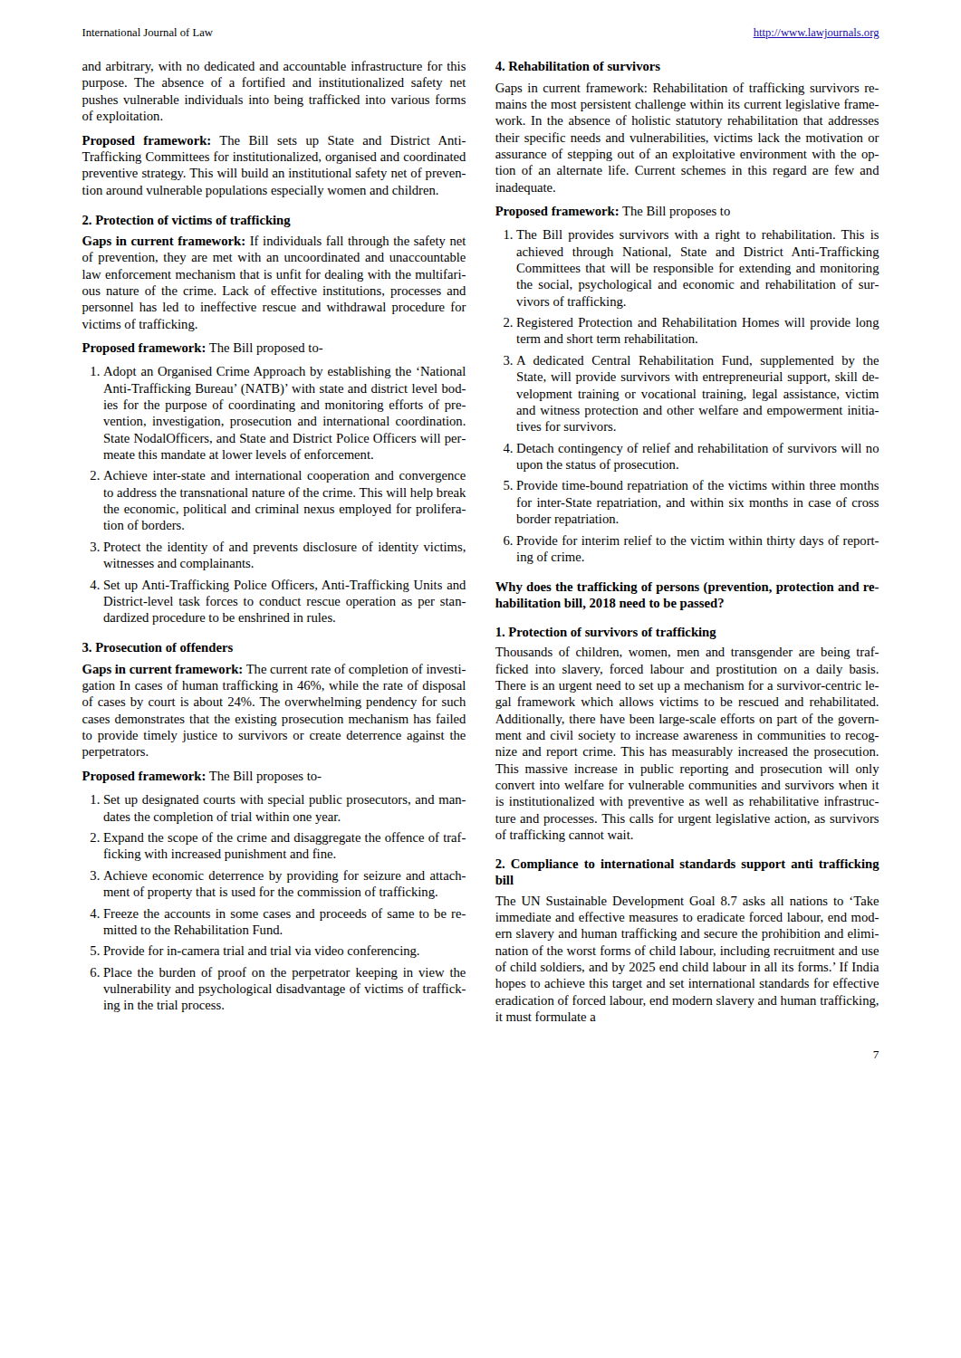International Journal of Law http://www.lawjournals.org
and arbitrary, with no dedicated and accountable infrastructure for this purpose. The absence of a fortified and institutionalized safety net pushes vulnerable individuals into being trafficked into various forms of exploitation.
Proposed framework: The Bill sets up State and District Anti-Trafficking Committees for institutionalized, organised and coordinated preventive strategy. This will build an institutional safety net of prevention around vulnerable populations especially women and children.
2. Protection of victims of trafficking
Gaps in current framework: If individuals fall through the safety net of prevention, they are met with an uncoordinated and unaccountable law enforcement mechanism that is unfit for dealing with the multifarious nature of the crime. Lack of effective institutions, processes and personnel has led to ineffective rescue and withdrawal procedure for victims of trafficking.
Proposed framework: The Bill proposed to-
Adopt an Organised Crime Approach by establishing the ‘National Anti-Trafficking Bureau’ (NATB)’ with state and district level bodies for the purpose of coordinating and monitoring efforts of prevention, investigation, prosecution and international coordination. State NodalOfficers, and State and District Police Officers will permeate this mandate at lower levels of enforcement.
Achieve inter-state and international cooperation and convergence to address the transnational nature of the crime. This will help break the economic, political and criminal nexus employed for proliferation of borders.
Protect the identity of and prevents disclosure of identity victims, witnesses and complainants.
Set up Anti-Trafficking Police Officers, Anti-Trafficking Units and District-level task forces to conduct rescue operation as per standardized procedure to be enshrined in rules.
3. Prosecution of offenders
Gaps in current framework: The current rate of completion of investigation In cases of human trafficking in 46%, while the rate of disposal of cases by court is about 24%. The overwhelming pendency for such cases demonstrates that the existing prosecution mechanism has failed to provide timely justice to survivors or create deterrence against the perpetrators.
Proposed framework: The Bill proposes to-
Set up designated courts with special public prosecutors, and mandates the completion of trial within one year.
Expand the scope of the crime and disaggregate the offence of trafficking with increased punishment and fine.
Achieve economic deterrence by providing for seizure and attachment of property that is used for the commission of trafficking.
Freeze the accounts in some cases and proceeds of same to be remitted to the Rehabilitation Fund.
Provide for in-camera trial and trial via video conferencing.
Place the burden of proof on the perpetrator keeping in view the vulnerability and psychological disadvantage of victims of trafficking in the trial process.
4. Rehabilitation of survivors
Gaps in current framework: Rehabilitation of trafficking survivors remains the most persistent challenge within its current legislative framework. In the absence of holistic statutory rehabilitation that addresses their specific needs and vulnerabilities, victims lack the motivation or assurance of stepping out of an exploitative environment with the option of an alternate life. Current schemes in this regard are few and inadequate.
Proposed framework: The Bill proposes to
The Bill provides survivors with a right to rehabilitation. This is achieved through National, State and District Anti-Trafficking Committees that will be responsible for extending and monitoring the social, psychological and economic and rehabilitation of survivors of trafficking.
Registered Protection and Rehabilitation Homes will provide long term and short term rehabilitation.
A dedicated Central Rehabilitation Fund, supplemented by the State, will provide survivors with entrepreneurial support, skill development training or vocational training, legal assistance, victim and witness protection and other welfare and empowerment initiatives for survivors.
Detach contingency of relief and rehabilitation of survivors will no upon the status of prosecution.
Provide time-bound repatriation of the victims within three months for inter-State repatriation, and within six months in case of cross border repatriation.
Provide for interim relief to the victim within thirty days of reporting of crime.
Why does the trafficking of persons (prevention, protection and rehabilitation bill, 2018 need to be passed?
1. Protection of survivors of trafficking
Thousands of children, women, men and transgender are being trafficked into slavery, forced labour and prostitution on a daily basis. There is an urgent need to set up a mechanism for a survivor-centric legal framework which allows victims to be rescued and rehabilitated. Additionally, there have been large-scale efforts on part of the government and civil society to increase awareness in communities to recognize and report crime. This has measurably increased the prosecution. This massive increase in public reporting and prosecution will only convert into welfare for vulnerable communities and survivors when it is institutionalized with preventive as well as rehabilitative infrastructure and processes. This calls for urgent legislative action, as survivors of trafficking cannot wait.
2. Compliance to international standards support anti trafficking bill
The UN Sustainable Development Goal 8.7 asks all nations to ‘Take immediate and effective measures to eradicate forced labour, end modern slavery and human trafficking and secure the prohibition and elimination of the worst forms of child labour, including recruitment and use of child soldiers, and by 2025 end child labour in all its forms.’ If India hopes to achieve this target and set international standards for effective eradication of forced labour, end modern slavery and human trafficking, it must formulate a
7